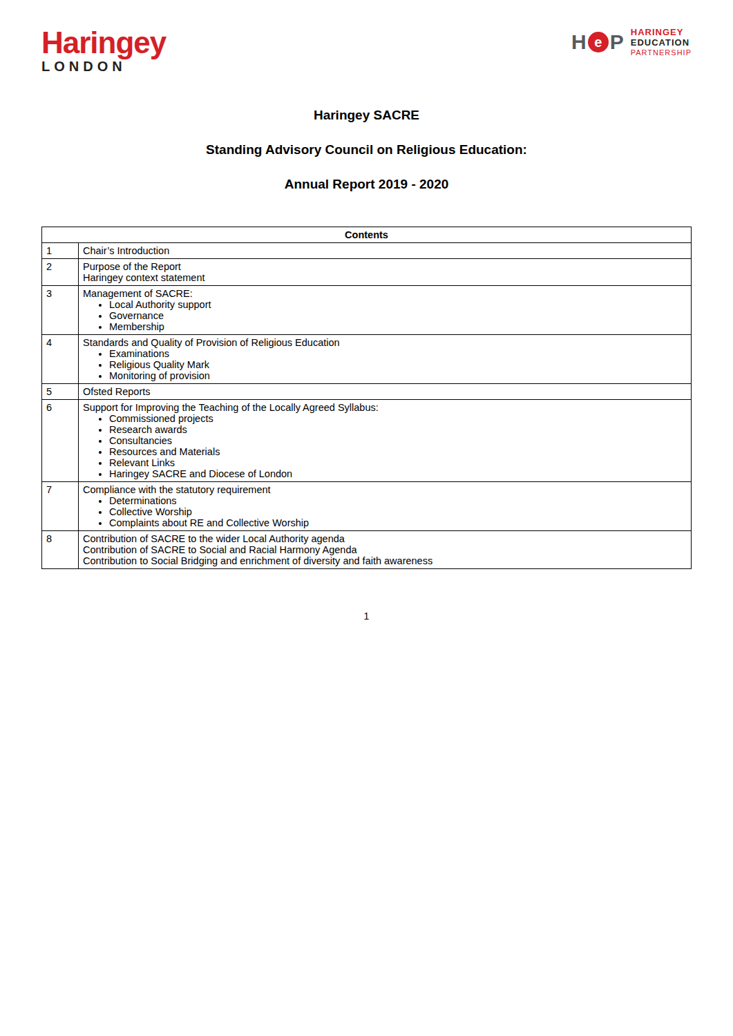Haringey LONDON
He P
HARINGEY EDUCATION PARTNERSHIP
Haringey SACRE
Standing Advisory Council on Religious Education:
Annual Report 2019 - 2020
| Contents |
| --- |
| 1 | Chair’s Introduction |
| 2 | Purpose of the Report Haringey context statement |
| 3 | Management of SACRE: Local Authority support Governance Membership |
| 4 | Standards and Quality of Provision of Religious Education Examinations Religious Quality Mark Monitoring of provision |
| 5 | Ofsted Reports |
| 6 | Support for Improving the Teaching of the Locally Agreed Syllabus: Commissioned projects Research awards Consultancies Resources and Materials Relevant Links Haringey SACRE and Diocese of London |
| 7 | Compliance with the statutory requirement Determinations Collective Worship Complaints about RE and Collective Worship |
| 8 | Contribution of SACRE to the wider Local Authority agenda Contribution of SACRE to Social and Racial Harmony Agenda Contribution to Social Bridging and enrichment of diversity and faith awareness |
1